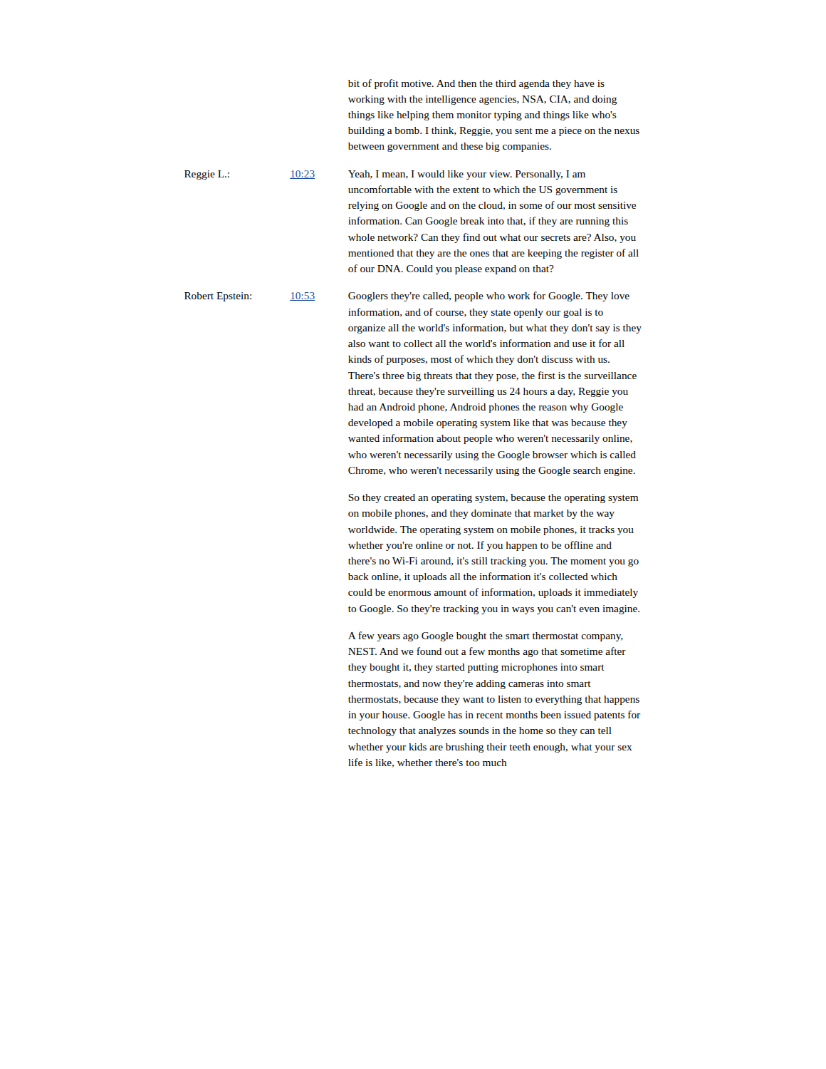| | | bit of profit motive. And then the third agenda they have is working with the intelligence agencies, NSA, CIA, and doing things like helping them monitor typing and things like who's building a bomb. I think, Reggie, you sent me a piece on the nexus between government and these big companies. |
| Reggie L.: | 10:23 | Yeah, I mean, I would like your view. Personally, I am uncomfortable with the extent to which the US government is relying on Google and on the cloud, in some of our most sensitive information. Can Google break into that, if they are running this whole network? Can they find out what our secrets are? Also, you mentioned that they are the ones that are keeping the register of all of our DNA. Could you please expand on that? |
| Robert Epstein: | 10:53 | Googlers they're called, people who work for Google. They love information, and of course, they state openly our goal is to organize all the world's information, but what they don't say is they also want to collect all the world's information and use it for all kinds of purposes, most of which they don't discuss with us. There's three big threats that they pose, the first is the surveillance threat, because they're surveilling us 24 hours a day, Reggie you had an Android phone, Android phones the reason why Google developed a mobile operating system like that was because they wanted information about people who weren't necessarily online, who weren't necessarily using the Google browser which is called Chrome, who weren't necessarily using the Google search engine. So they created an operating system, because the operating system on mobile phones, and they dominate that market by the way worldwide. The operating system on mobile phones, it tracks you whether you're online or not. If you happen to be offline and there's no Wi-Fi around, it's still tracking you. The moment you go back online, it uploads all the information it's collected which could be enormous amount of information, uploads it immediately to Google. So they're tracking you in ways you can't even imagine. A few years ago Google bought the smart thermostat company, NEST. And we found out a few months ago that sometime after they bought it, they started putting microphones into smart thermostats, and now they're adding cameras into smart thermostats, because they want to listen to everything that happens in your house. Google has in recent months been issued patents for technology that analyzes sounds in the home so they can tell whether your kids are brushing their teeth enough, what your sex life is like, whether there's too much |